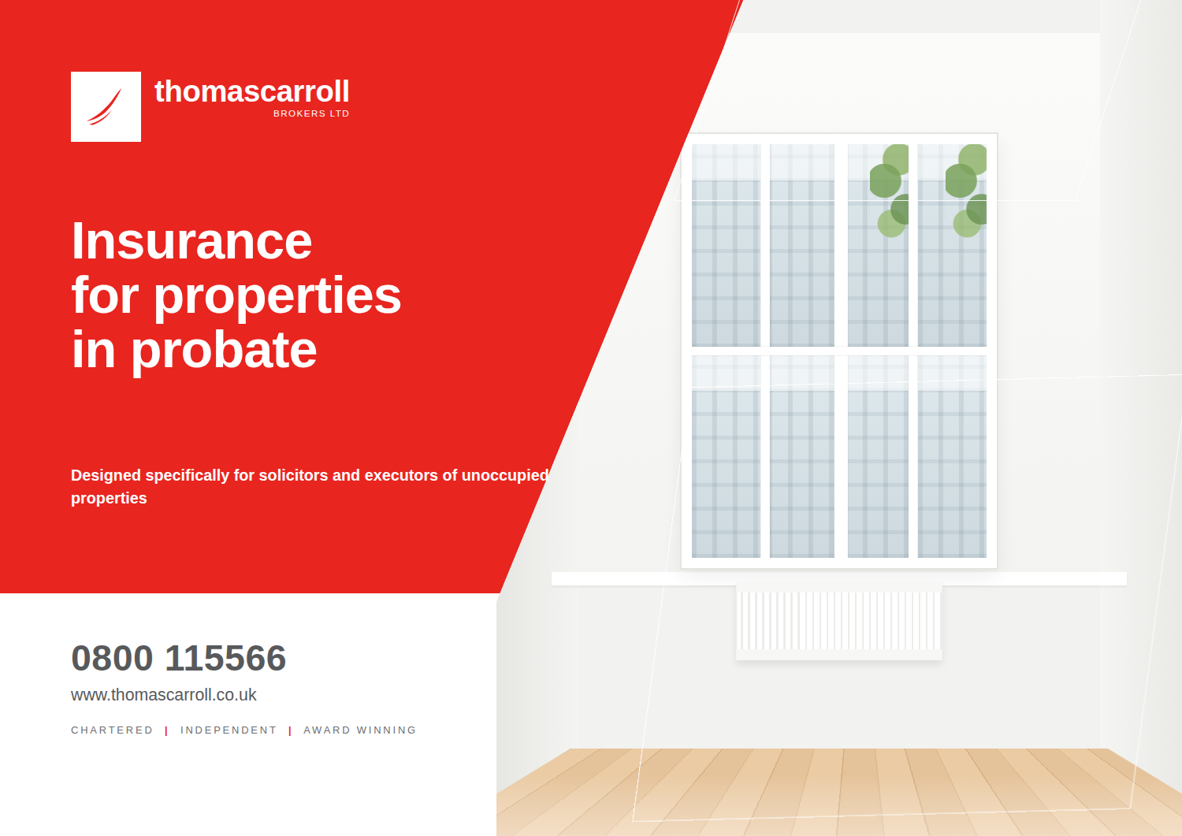thomascarroll BROKERS LTD
Insurance
for properties
in probate
Designed specifically for solicitors and executors of unoccupied properties
0800 115566
www.thomascarroll.co.uk
CHARTERED | INDEPENDENT | AWARD WINNING